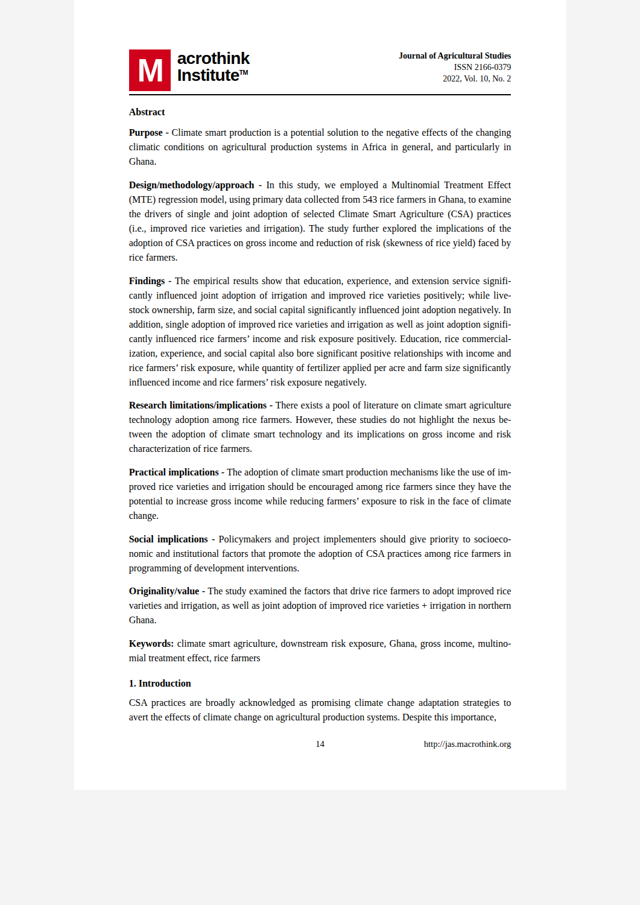M
acrothink InstituteTM
Journal of Agricultural Studies
ISSN 2166-0379
2022, Vol. 10, No. 2
Abstract
Purpose - Climate smart production is a potential solution to the negative effects of the changing climatic conditions on agricultural production systems in Africa in general, and particularly in Ghana.
Design/methodology/approach - In this study, we employed a Multinomial Treatment Effect (MTE) regression model, using primary data collected from 543 rice farmers in Ghana, to examine the drivers of single and joint adoption of selected Climate Smart Agriculture (CSA) practices (i.e., improved rice varieties and irrigation). The study further explored the implications of the adoption of CSA practices on gross income and reduction of risk (skewness of rice yield) faced by rice farmers.
Findings - The empirical results show that education, experience, and extension service significantly influenced joint adoption of irrigation and improved rice varieties positively; while livestock ownership, farm size, and social capital significantly influenced joint adoption negatively. In addition, single adoption of improved rice varieties and irrigation as well as joint adoption significantly influenced rice farmers’ income and risk exposure positively. Education, rice commercialization, experience, and social capital also bore significant positive relationships with income and rice farmers’ risk exposure, while quantity of fertilizer applied per acre and farm size significantly influenced income and rice farmers’ risk exposure negatively.
Research limitations/implications - There exists a pool of literature on climate smart agriculture technology adoption among rice farmers. However, these studies do not highlight the nexus between the adoption of climate smart technology and its implications on gross income and risk characterization of rice farmers.
Practical implications - The adoption of climate smart production mechanisms like the use of improved rice varieties and irrigation should be encouraged among rice farmers since they have the potential to increase gross income while reducing farmers’ exposure to risk in the face of climate change.
Social implications - Policymakers and project implementers should give priority to socioeconomic and institutional factors that promote the adoption of CSA practices among rice farmers in programming of development interventions.
Originality/value - The study examined the factors that drive rice farmers to adopt improved rice varieties and irrigation, as well as joint adoption of improved rice varieties + irrigation in northern Ghana.
Keywords: climate smart agriculture, downstream risk exposure, Ghana, gross income, multinomial treatment effect, rice farmers
1. Introduction
CSA practices are broadly acknowledged as promising climate change adaptation strategies to avert the effects of climate change on agricultural production systems. Despite this importance,
14
http://jas.macrothink.org